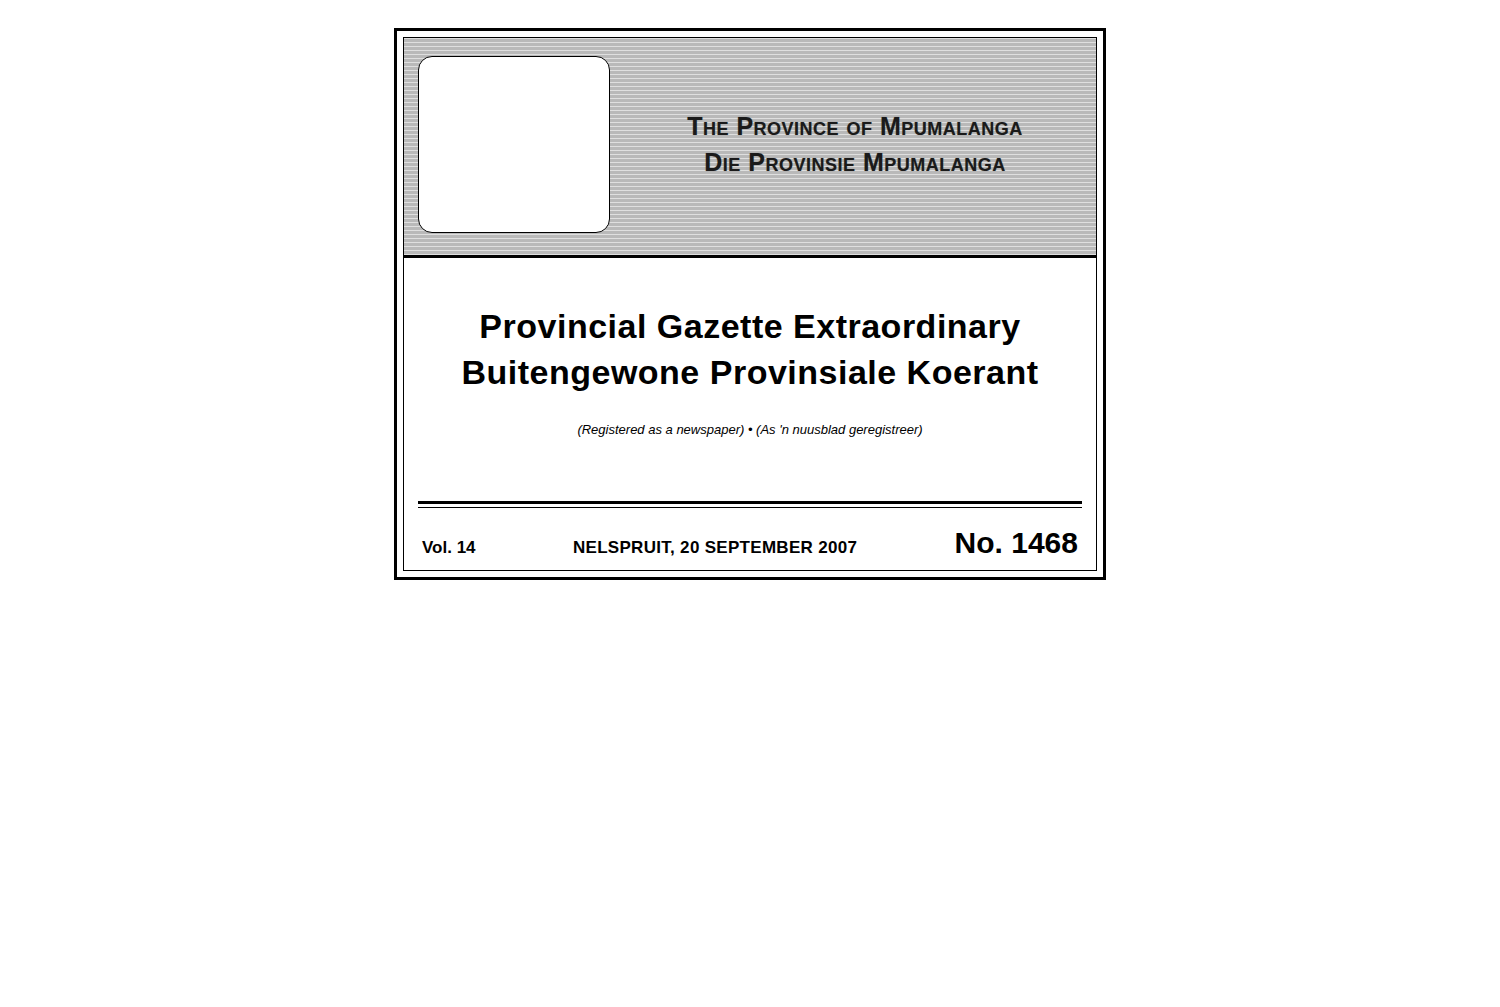The Province of Mpumalanga Die Provinsie Mpumalanga
Provincial Gazette Extraordinary Buitengewone Provinsiale Koerant
(Registered as a newspaper) • (As 'n nuusblad geregistreer)
Vol. 14
NELSPRUIT, 20 SEPTEMBER 2007
No. 1468